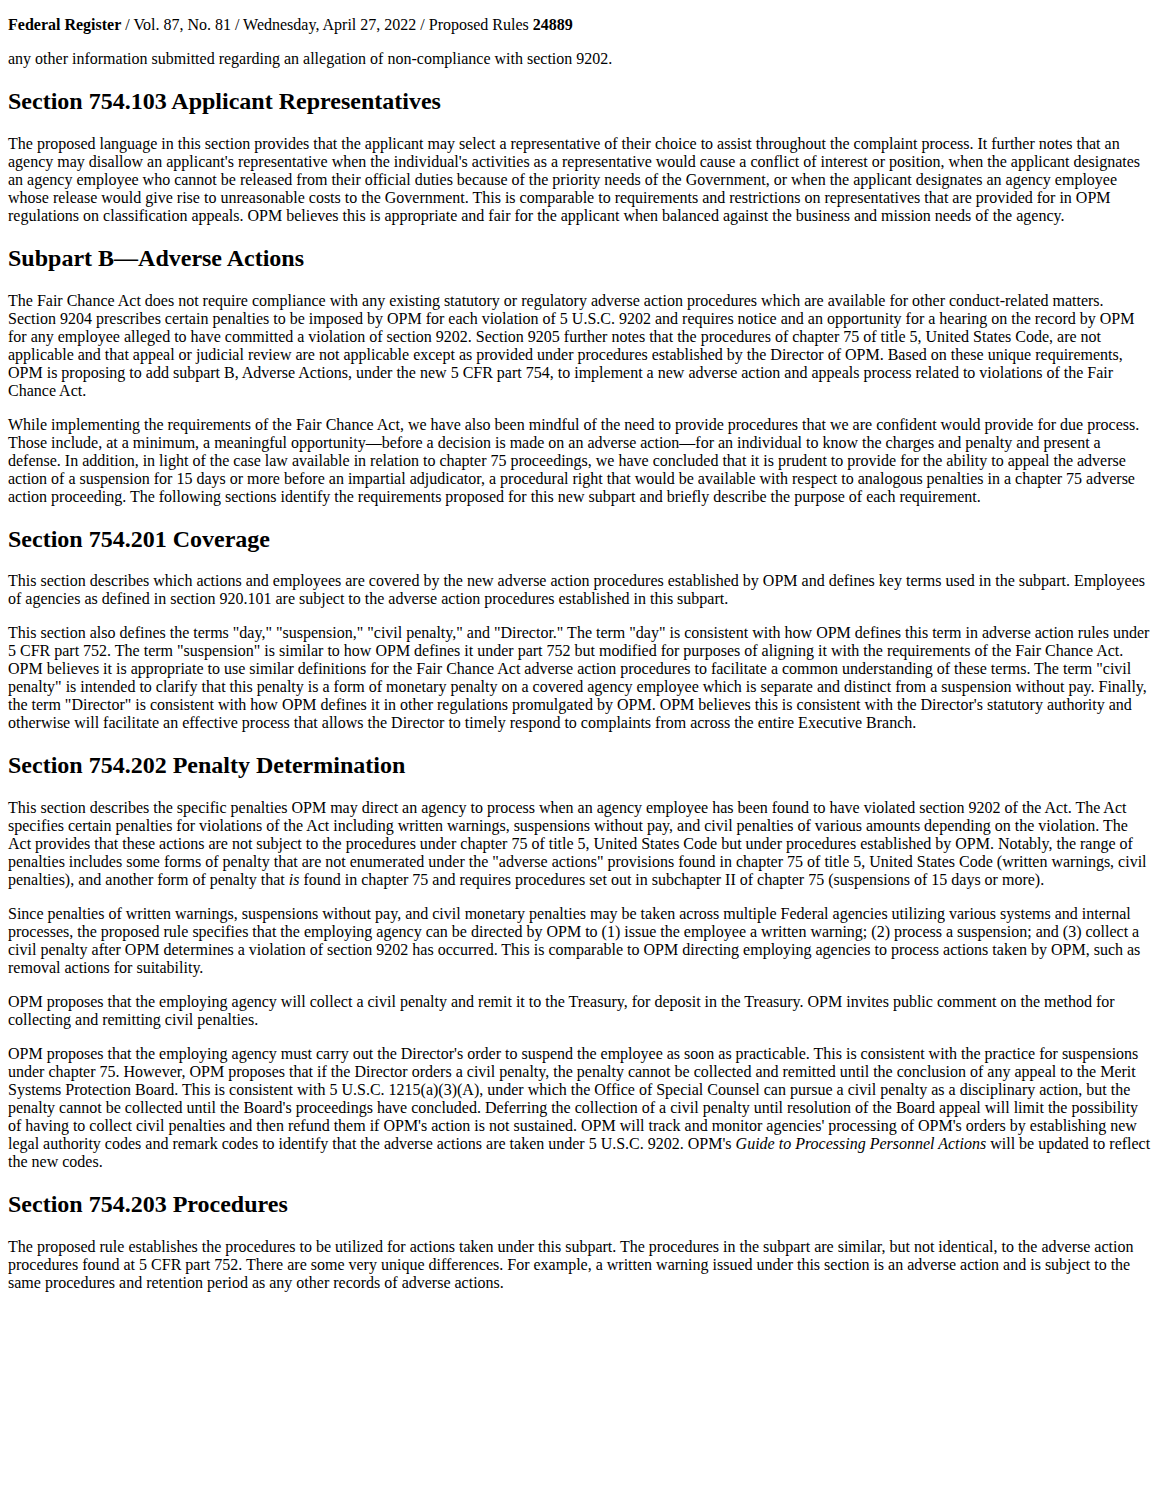Federal Register / Vol. 87, No. 81 / Wednesday, April 27, 2022 / Proposed Rules 24889
any other information submitted regarding an allegation of non-compliance with section 9202.
Section 754.103 Applicant Representatives
The proposed language in this section provides that the applicant may select a representative of their choice to assist throughout the complaint process. It further notes that an agency may disallow an applicant's representative when the individual's activities as a representative would cause a conflict of interest or position, when the applicant designates an agency employee who cannot be released from their official duties because of the priority needs of the Government, or when the applicant designates an agency employee whose release would give rise to unreasonable costs to the Government. This is comparable to requirements and restrictions on representatives that are provided for in OPM regulations on classification appeals. OPM believes this is appropriate and fair for the applicant when balanced against the business and mission needs of the agency.
Subpart B—Adverse Actions
The Fair Chance Act does not require compliance with any existing statutory or regulatory adverse action procedures which are available for other conduct-related matters. Section 9204 prescribes certain penalties to be imposed by OPM for each violation of 5 U.S.C. 9202 and requires notice and an opportunity for a hearing on the record by OPM for any employee alleged to have committed a violation of section 9202. Section 9205 further notes that the procedures of chapter 75 of title 5, United States Code, are not applicable and that appeal or judicial review are not applicable except as provided under procedures established by the Director of OPM. Based on these unique requirements, OPM is proposing to add subpart B, Adverse Actions, under the new 5 CFR part 754, to implement a new adverse action and appeals process related to violations of the Fair Chance Act.
While implementing the requirements of the Fair Chance Act, we have also been mindful of the need to provide procedures that we are confident would provide for due process. Those include, at a minimum, a meaningful opportunity—before a decision is made on an adverse action—for an individual to know the charges and penalty and present a defense. In addition, in light of the case law available in relation to chapter 75 proceedings, we have concluded that it is prudent to provide for the ability to appeal the adverse action of a suspension for 15 days or more before an impartial adjudicator, a procedural right that would be available with respect to analogous penalties in a chapter 75 adverse action proceeding. The following sections identify the requirements proposed for this new subpart and briefly describe the purpose of each requirement.
Section 754.201 Coverage
This section describes which actions and employees are covered by the new adverse action procedures established by OPM and defines key terms used in the subpart. Employees of agencies as defined in section 920.101 are subject to the adverse action procedures established in this subpart.
This section also defines the terms "day," "suspension," "civil penalty," and "Director." The term "day" is consistent with how OPM defines this term in adverse action rules under 5 CFR part 752. The term "suspension" is similar to how OPM defines it under part 752 but modified for purposes of aligning it with the requirements of the Fair Chance Act. OPM believes it is appropriate to use similar definitions for the Fair Chance Act adverse action procedures to facilitate a common understanding of these terms. The term "civil penalty" is intended to clarify that this penalty is a form of monetary penalty on a covered agency employee which is separate and distinct from a suspension without pay. Finally, the term "Director" is consistent with how OPM defines it in other regulations promulgated by OPM. OPM believes this is consistent with the Director's statutory authority and otherwise will facilitate an effective process that allows the Director to timely respond to complaints from across the entire Executive Branch.
Section 754.202 Penalty Determination
This section describes the specific penalties OPM may direct an agency to process when an agency employee has been found to have violated section 9202 of the Act. The Act specifies certain penalties for violations of the Act including written warnings, suspensions without pay, and civil penalties of various amounts depending on the violation. The Act provides that these actions are not subject to the procedures under chapter 75 of title 5, United States Code but under procedures established by OPM. Notably, the range of penalties includes some forms of penalty that are not enumerated under the "adverse actions" provisions found in chapter 75 of title 5, United States Code (written warnings, civil penalties), and another form of penalty that is found in chapter 75 and requires procedures set out in subchapter II of chapter 75 (suspensions of 15 days or more).
Since penalties of written warnings, suspensions without pay, and civil monetary penalties may be taken across multiple Federal agencies utilizing various systems and internal processes, the proposed rule specifies that the employing agency can be directed by OPM to (1) issue the employee a written warning; (2) process a suspension; and (3) collect a civil penalty after OPM determines a violation of section 9202 has occurred. This is comparable to OPM directing employing agencies to process actions taken by OPM, such as removal actions for suitability.
OPM proposes that the employing agency will collect a civil penalty and remit it to the Treasury, for deposit in the Treasury. OPM invites public comment on the method for collecting and remitting civil penalties.
OPM proposes that the employing agency must carry out the Director's order to suspend the employee as soon as practicable. This is consistent with the practice for suspensions under chapter 75. However, OPM proposes that if the Director orders a civil penalty, the penalty cannot be collected and remitted until the conclusion of any appeal to the Merit Systems Protection Board. This is consistent with 5 U.S.C. 1215(a)(3)(A), under which the Office of Special Counsel can pursue a civil penalty as a disciplinary action, but the penalty cannot be collected until the Board's proceedings have concluded. Deferring the collection of a civil penalty until resolution of the Board appeal will limit the possibility of having to collect civil penalties and then refund them if OPM's action is not sustained. OPM will track and monitor agencies' processing of OPM's orders by establishing new legal authority codes and remark codes to identify that the adverse actions are taken under 5 U.S.C. 9202. OPM's Guide to Processing Personnel Actions will be updated to reflect the new codes.
Section 754.203 Procedures
The proposed rule establishes the procedures to be utilized for actions taken under this subpart. The procedures in the subpart are similar, but not identical, to the adverse action procedures found at 5 CFR part 752. There are some very unique differences. For example, a written warning issued under this section is an adverse action and is subject to the same procedures and retention period as any other records of adverse actions.